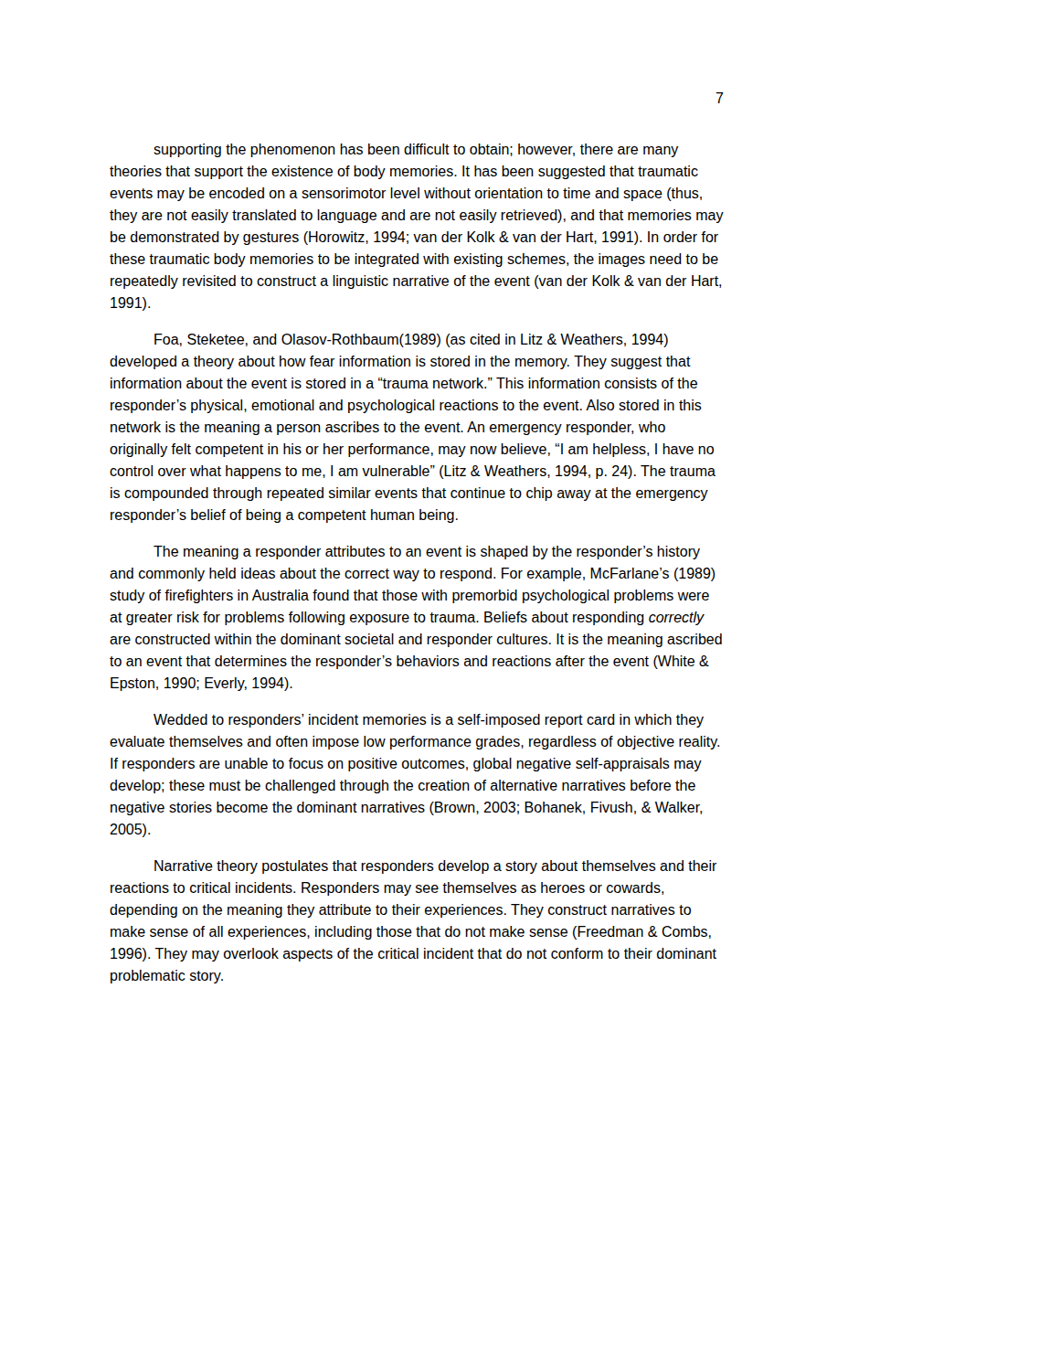7
supporting the phenomenon has been difficult to obtain; however, there are many theories that support the existence of body memories. It has been suggested that traumatic events may be encoded on a sensorimotor level without orientation to time and space (thus, they are not easily translated to language and are not easily retrieved), and that memories may be demonstrated by gestures (Horowitz, 1994; van der Kolk & van der Hart, 1991). In order for these traumatic body memories to be integrated with existing schemes, the images need to be repeatedly revisited to construct a linguistic narrative of the event (van der Kolk & van der Hart, 1991).
Foa, Steketee, and Olasov-Rothbaum(1989) (as cited in Litz & Weathers, 1994) developed a theory about how fear information is stored in the memory. They suggest that information about the event is stored in a “trauma network.” This information consists of the responder’s physical, emotional and psychological reactions to the event. Also stored in this network is the meaning a person ascribes to the event. An emergency responder, who originally felt competent in his or her performance, may now believe, “I am helpless, I have no control over what happens to me, I am vulnerable” (Litz & Weathers, 1994, p. 24). The trauma is compounded through repeated similar events that continue to chip away at the emergency responder’s belief of being a competent human being.
The meaning a responder attributes to an event is shaped by the responder’s history and commonly held ideas about the correct way to respond. For example, McFarlane’s (1989) study of firefighters in Australia found that those with premorbid psychological problems were at greater risk for problems following exposure to trauma. Beliefs about responding correctly are constructed within the dominant societal and responder cultures. It is the meaning ascribed to an event that determines the responder’s behaviors and reactions after the event (White & Epston, 1990; Everly, 1994).
Wedded to responders’ incident memories is a self-imposed report card in which they evaluate themselves and often impose low performance grades, regardless of objective reality. If responders are unable to focus on positive outcomes, global negative self-appraisals may develop; these must be challenged through the creation of alternative narratives before the negative stories become the dominant narratives (Brown, 2003; Bohanek, Fivush, & Walker, 2005).
Narrative theory postulates that responders develop a story about themselves and their reactions to critical incidents. Responders may see themselves as heroes or cowards, depending on the meaning they attribute to their experiences. They construct narratives to make sense of all experiences, including those that do not make sense (Freedman & Combs, 1996). They may overlook aspects of the critical incident that do not conform to their dominant problematic story.